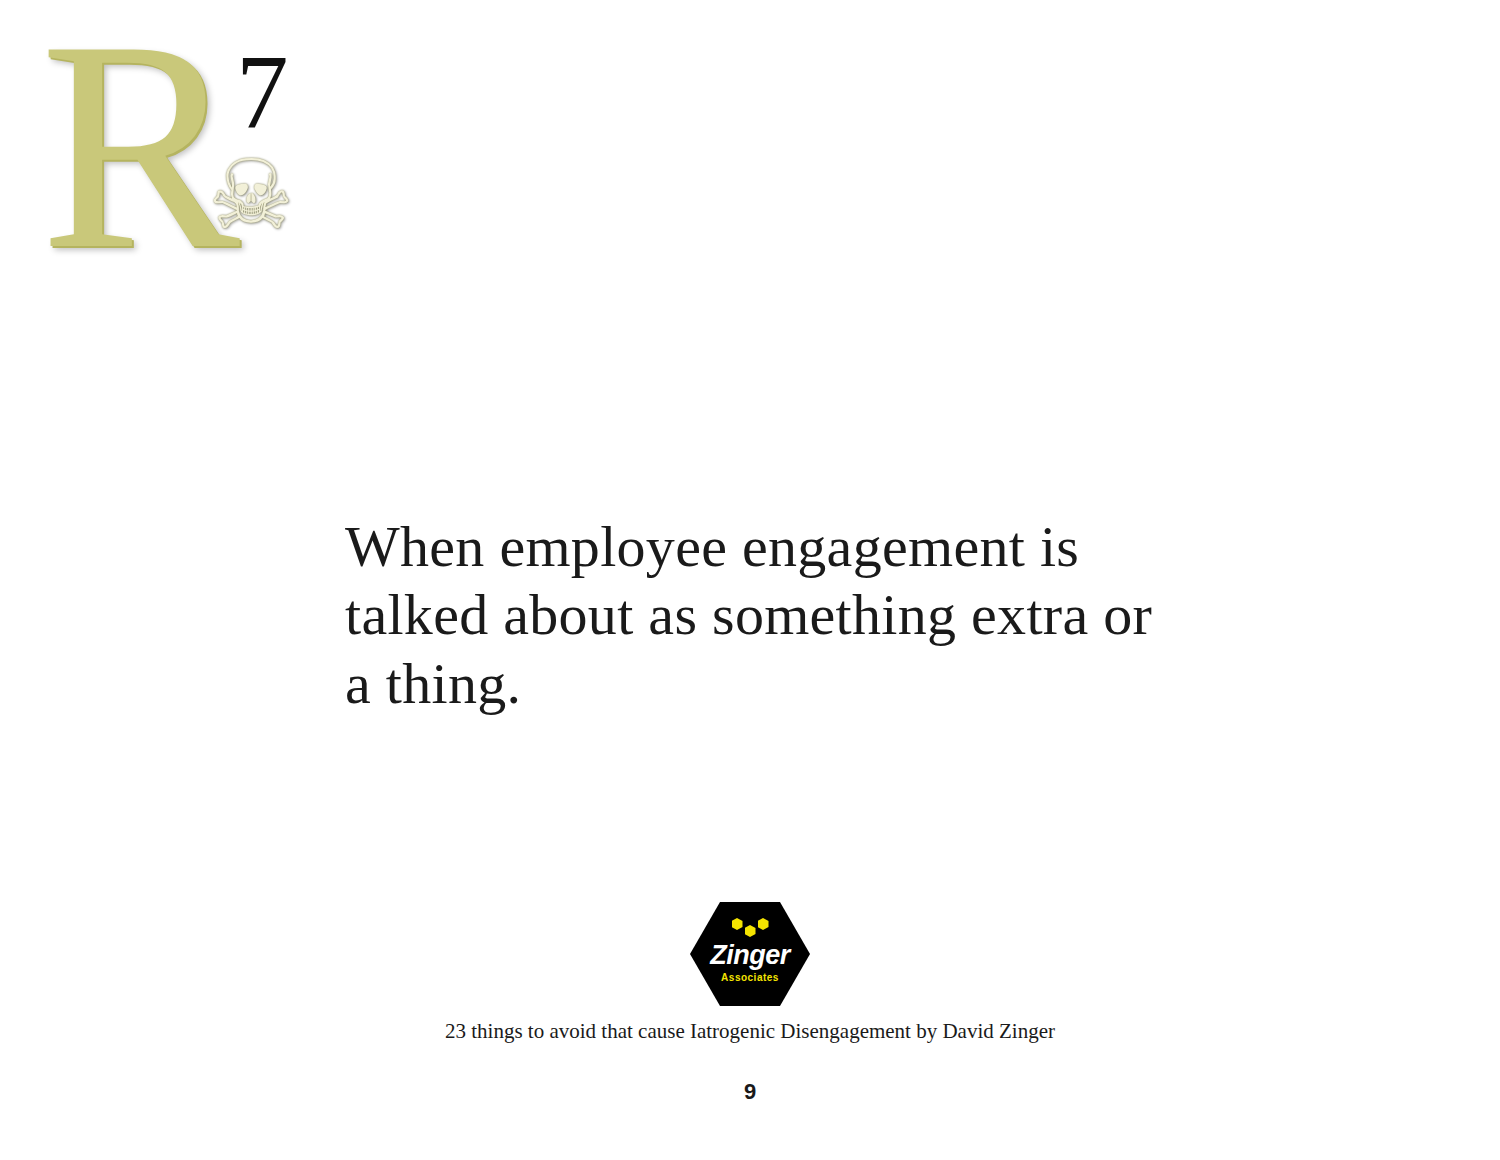R 7 ☠
When employee engagement is talked about as something extra or a thing.
Zinger Associates
23 things to avoid that cause Iatrogenic Disengagement by David Zinger
9